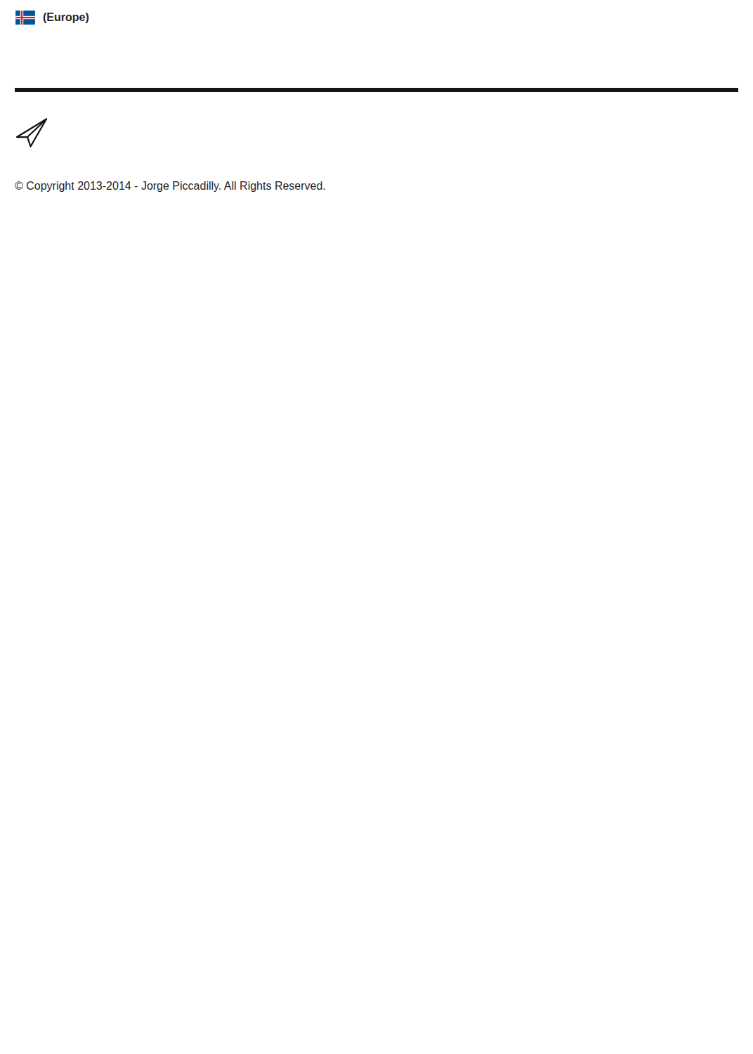(Europe)
© Copyright 2013-2014 - Jorge Piccadilly. All Rights Reserved.